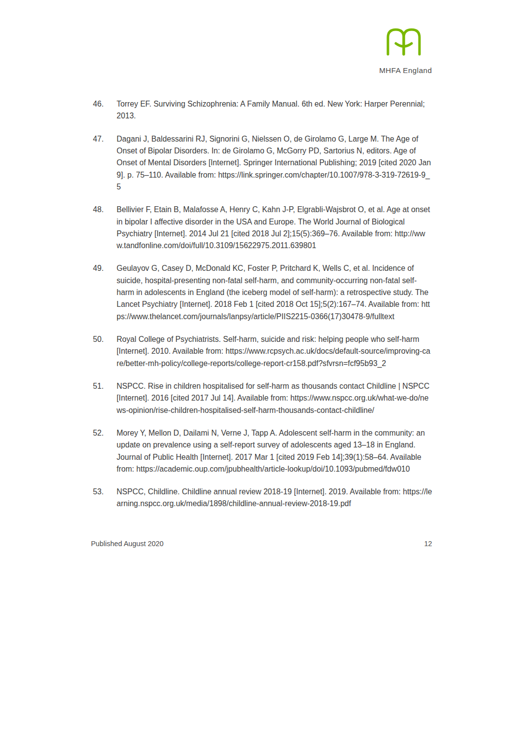MHFA England
46. Torrey EF. Surviving Schizophrenia: A Family Manual. 6th ed. New York: Harper Perennial; 2013.
47. Dagani J, Baldessarini RJ, Signorini G, Nielssen O, de Girolamo G, Large M. The Age of Onset of Bipolar Disorders. In: de Girolamo G, McGorry PD, Sartorius N, editors. Age of Onset of Mental Disorders [Internet]. Springer International Publishing; 2019 [cited 2020 Jan 9]. p. 75–110. Available from: https://link.springer.com/chapter/10.1007/978-3-319-72619-9_5
48. Bellivier F, Etain B, Malafosse A, Henry C, Kahn J-P, Elgrabli-Wajsbrot O, et al. Age at onset in bipolar I affective disorder in the USA and Europe. The World Journal of Biological Psychiatry [Internet]. 2014 Jul 21 [cited 2018 Jul 2];15(5):369–76. Available from: http://www.tandfonline.com/doi/full/10.3109/15622975.2011.639801
49. Geulayov G, Casey D, McDonald KC, Foster P, Pritchard K, Wells C, et al. Incidence of suicide, hospital-presenting non-fatal self-harm, and community-occurring non-fatal self-harm in adolescents in England (the iceberg model of self-harm): a retrospective study. The Lancet Psychiatry [Internet]. 2018 Feb 1 [cited 2018 Oct 15];5(2):167–74. Available from: https://www.thelancet.com/journals/lanpsy/article/PIIS2215-0366(17)30478-9/fulltext
50. Royal College of Psychiatrists. Self-harm, suicide and risk: helping people who self-harm [Internet]. 2010. Available from: https://www.rcpsych.ac.uk/docs/default-source/improving-care/better-mh-policy/college-reports/college-report-cr158.pdf?sfvrsn=fcf95b93_2
51. NSPCC. Rise in children hospitalised for self-harm as thousands contact Childline | NSPCC [Internet]. 2016 [cited 2017 Jul 14]. Available from: https://www.nspcc.org.uk/what-we-do/news-opinion/rise-children-hospitalised-self-harm-thousands-contact-childline/
52. Morey Y, Mellon D, Dailami N, Verne J, Tapp A. Adolescent self-harm in the community: an update on prevalence using a self-report survey of adolescents aged 13–18 in England. Journal of Public Health [Internet]. 2017 Mar 1 [cited 2019 Feb 14];39(1):58–64. Available from: https://academic.oup.com/jpubhealth/article-lookup/doi/10.1093/pubmed/fdw010
53. NSPCC, Childline. Childline annual review 2018-19 [Internet]. 2019. Available from: https://learning.nspcc.org.uk/media/1898/childline-annual-review-2018-19.pdf
Published August 2020 12